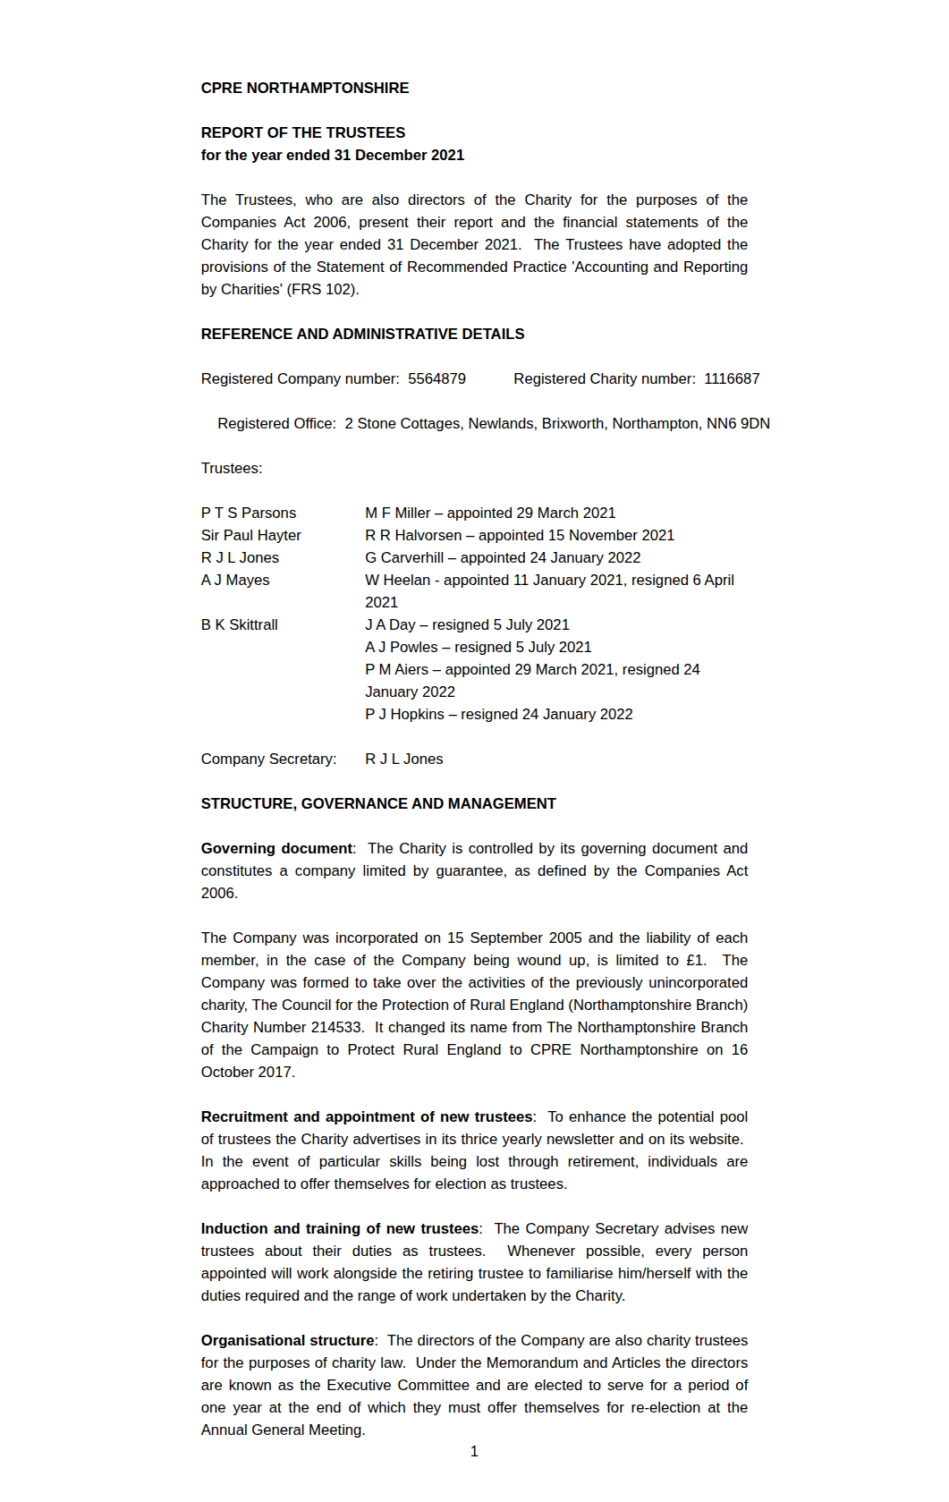CPRE NORTHAMPTONSHIRE
REPORT OF THE TRUSTEES
for the year ended 31 December 2021
The Trustees, who are also directors of the Charity for the purposes of the Companies Act 2006, present their report and the financial statements of the Charity for the year ended 31 December 2021. The Trustees have adopted the provisions of the Statement of Recommended Practice 'Accounting and Reporting by Charities' (FRS 102).
REFERENCE AND ADMINISTRATIVE DETAILS
Registered Company number: 5564879 Registered Charity number: 1116687
Registered Office: 2 Stone Cottages, Newlands, Brixworth, Northampton, NN6 9DN
Trustees:
| P T S Parsons | M F Miller – appointed 29 March 2021 |
| Sir Paul Hayter | R R Halvorsen – appointed 15 November 2021 |
| R J L Jones | G Carverhill – appointed 24 January 2022 |
| A J Mayes | W Heelan - appointed 11 January 2021, resigned 6 April 2021 |
| B K Skittrall | J A Day – resigned 5 July 2021 |
| | A J Powles – resigned 5 July 2021 |
| | P M Aiers – appointed 29 March 2021, resigned 24 January 2022 |
| | P J Hopkins – resigned 24 January 2022 |
| Company Secretary: | R J L Jones |
STRUCTURE, GOVERNANCE AND MANAGEMENT
Governing document: The Charity is controlled by its governing document and constitutes a company limited by guarantee, as defined by the Companies Act 2006.
The Company was incorporated on 15 September 2005 and the liability of each member, in the case of the Company being wound up, is limited to £1. The Company was formed to take over the activities of the previously unincorporated charity, The Council for the Protection of Rural England (Northamptonshire Branch) Charity Number 214533. It changed its name from The Northamptonshire Branch of the Campaign to Protect Rural England to CPRE Northamptonshire on 16 October 2017.
Recruitment and appointment of new trustees: To enhance the potential pool of trustees the Charity advertises in its thrice yearly newsletter and on its website. In the event of particular skills being lost through retirement, individuals are approached to offer themselves for election as trustees.
Induction and training of new trustees: The Company Secretary advises new trustees about their duties as trustees. Whenever possible, every person appointed will work alongside the retiring trustee to familiarise him/herself with the duties required and the range of work undertaken by the Charity.
Organisational structure: The directors of the Company are also charity trustees for the purposes of charity law. Under the Memorandum and Articles the directors are known as the Executive Committee and are elected to serve for a period of one year at the end of which they must offer themselves for re-election at the Annual General Meeting.
1